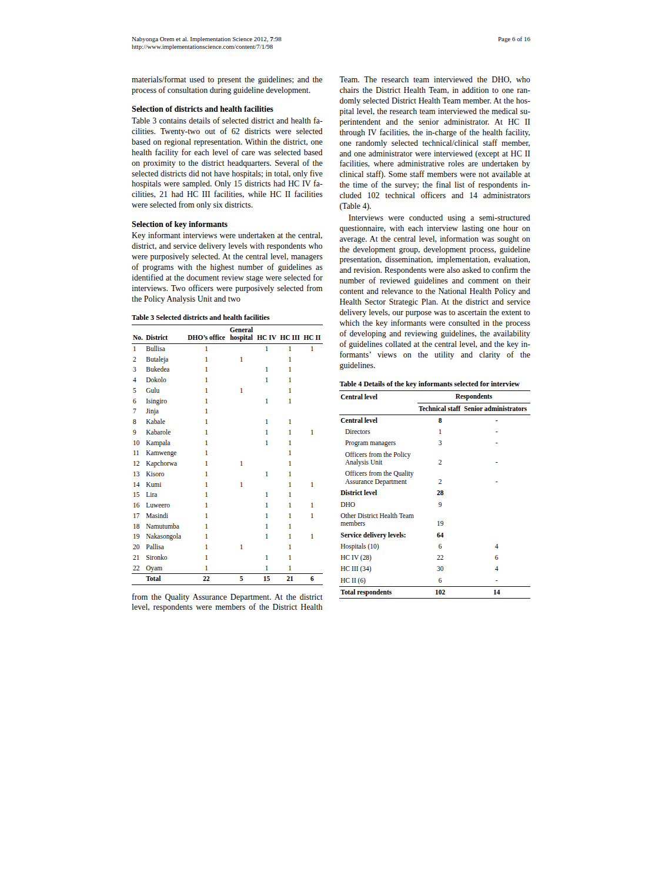Nabyonga Orem et al. Implementation Science 2012, 7:98
http://www.implementationscience.com/content/7/1/98
Page 6 of 16
materials/format used to present the guidelines; and the process of consultation during guideline development.
Selection of districts and health facilities
Table 3 contains details of selected district and health facilities. Twenty-two out of 62 districts were selected based on regional representation. Within the district, one health facility for each level of care was selected based on proximity to the district headquarters. Several of the selected districts did not have hospitals; in total, only five hospitals were sampled. Only 15 districts had HC IV facilities, 21 had HC III facilities, while HC II facilities were selected from only six districts.
Selection of key informants
Key informant interviews were undertaken at the central, district, and service delivery levels with respondents who were purposively selected. At the central level, managers of programs with the highest number of guidelines as identified at the document review stage were selected for interviews. Two officers were purposively selected from the Policy Analysis Unit and two
Table 3 Selected districts and health facilities
| No. | District | DHO’s office | General hospital | HC IV | HC III | HC II |
| --- | --- | --- | --- | --- | --- | --- |
| 1 | Bullisa | 1 | | 1 | 1 | 1 |
| 2 | Butaleja | 1 | 1 | | 1 | |
| 3 | Bukedea | 1 | | 1 | 1 | |
| 4 | Dokolo | 1 | | 1 | 1 | |
| 5 | Gulu | 1 | 1 | | 1 | |
| 6 | Isingiro | 1 | | 1 | 1 | |
| 7 | Jinja | 1 | | | | |
| 8 | Kabale | 1 | | 1 | 1 | |
| 9 | Kabarole | 1 | | 1 | 1 | 1 |
| 10 | Kampala | 1 | | 1 | 1 | |
| 11 | Kamwenge | 1 | | | 1 | |
| 12 | Kapchorwa | 1 | 1 | | 1 | |
| 13 | Kisoro | 1 | | 1 | 1 | |
| 14 | Kumi | 1 | 1 | | 1 | 1 |
| 15 | Lira | 1 | | 1 | 1 | |
| 16 | Luweero | 1 | | 1 | 1 | 1 |
| 17 | Masindi | 1 | | 1 | 1 | 1 |
| 18 | Namutumba | 1 | | 1 | 1 | |
| 19 | Nakasongola | 1 | | 1 | 1 | 1 |
| 20 | Pallisa | 1 | 1 | | 1 | |
| 21 | Sironko | 1 | | 1 | 1 | |
| 22 | Oyam | 1 | | 1 | 1 | |
| | Total | 22 | 5 | 15 | 21 | 6 |
from the Quality Assurance Department. At the district level, respondents were members of the District Health Team. The research team interviewed the DHO, who chairs the District Health Team, in addition to one randomly selected District Health Team member. At the hospital level, the research team interviewed the medical superintendent and the senior administrator. At HC II through IV facilities, the in-charge of the health facility, one randomly selected technical/clinical staff member, and one administrator were interviewed (except at HC II facilities, where administrative roles are undertaken by clinical staff). Some staff members were not available at the time of the survey; the final list of respondents included 102 technical officers and 14 administrators (Table 4).
Interviews were conducted using a semi-structured questionnaire, with each interview lasting one hour on average. At the central level, information was sought on the development group, development process, guideline presentation, dissemination, implementation, evaluation, and revision. Respondents were also asked to confirm the number of reviewed guidelines and comment on their content and relevance to the National Health Policy and Health Sector Strategic Plan. At the district and service delivery levels, our purpose was to ascertain the extent to which the key informants were consulted in the process of developing and reviewing guidelines, the availability of guidelines collated at the central level, and the key informants’ views on the utility and clarity of the guidelines.
Table 4 Details of the key informants selected for interview
| Central level | Respondents |
| --- | --- |
| | Technical staff | Senior administrators |
| Central level | 8 | - |
| Directors | 1 | - |
| Program managers | 3 | - |
| Officers from the Policy Analysis Unit | 2 | - |
| Officers from the Quality Assurance Department | 2 | - |
| District level | 28 | |
| DHO | 9 | |
| Other District Health Team members | 19 | |
| Service delivery levels: | 64 | |
| Hospitals (10) | 6 | 4 |
| HC IV (28) | 22 | 6 |
| HC III (34) | 30 | 4 |
| HC II (6) | 6 | - |
| Total respondents | 102 | 14 |